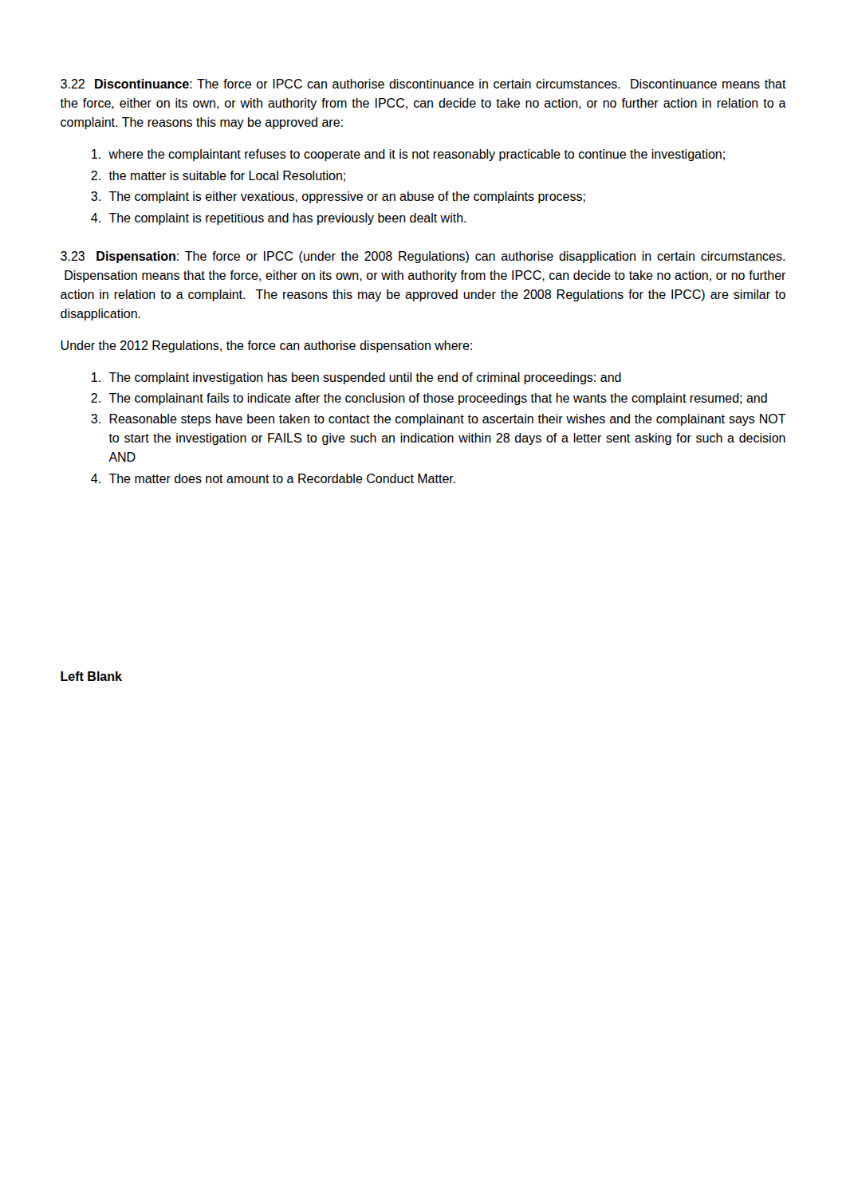3.22 Discontinuance: The force or IPCC can authorise discontinuance in certain circumstances. Discontinuance means that the force, either on its own, or with authority from the IPCC, can decide to take no action, or no further action in relation to a complaint. The reasons this may be approved are:
where the complaintant refuses to cooperate and it is not reasonably practicable to continue the investigation;
the matter is suitable for Local Resolution;
The complaint is either vexatious, oppressive or an abuse of the complaints process;
The complaint is repetitious and has previously been dealt with.
3.23 Dispensation: The force or IPCC (under the 2008 Regulations) can authorise disapplication in certain circumstances. Dispensation means that the force, either on its own, or with authority from the IPCC, can decide to take no action, or no further action in relation to a complaint. The reasons this may be approved under the 2008 Regulations for the IPCC) are similar to disapplication.
Under the 2012 Regulations, the force can authorise dispensation where:
The complaint investigation has been suspended until the end of criminal proceedings: and
The complainant fails to indicate after the conclusion of those proceedings that he wants the complaint resumed; and
Reasonable steps have been taken to contact the complainant to ascertain their wishes and the complainant says NOT to start the investigation or FAILS to give such an indication within 28 days of a letter sent asking for such a decision AND
The matter does not amount to a Recordable Conduct Matter.
Left Blank